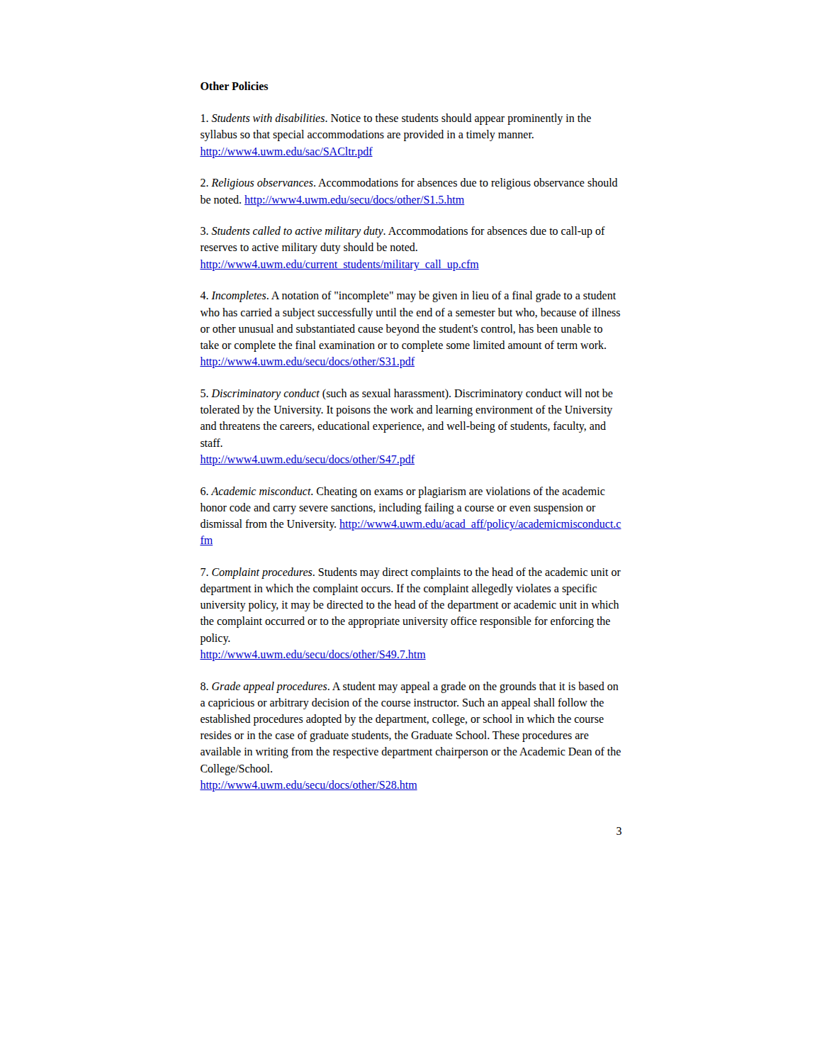Other Policies
1. Students with disabilities. Notice to these students should appear prominently in the syllabus so that special accommodations are provided in a timely manner.
http://www4.uwm.edu/sac/SACltr.pdf
2. Religious observances. Accommodations for absences due to religious observance should be noted. http://www4.uwm.edu/secu/docs/other/S1.5.htm
3. Students called to active military duty. Accommodations for absences due to call-up of reserves to active military duty should be noted.
http://www4.uwm.edu/current_students/military_call_up.cfm
4. Incompletes. A notation of "incomplete" may be given in lieu of a final grade to a student who has carried a subject successfully until the end of a semester but who, because of illness or other unusual and substantiated cause beyond the student's control, has been unable to take or complete the final examination or to complete some limited amount of term work.
http://www4.uwm.edu/secu/docs/other/S31.pdf
5. Discriminatory conduct (such as sexual harassment). Discriminatory conduct will not be tolerated by the University. It poisons the work and learning environment of the University and threatens the careers, educational experience, and well-being of students, faculty, and staff.
http://www4.uwm.edu/secu/docs/other/S47.pdf
6. Academic misconduct. Cheating on exams or plagiarism are violations of the academic honor code and carry severe sanctions, including failing a course or even suspension or dismissal from the University. http://www4.uwm.edu/acad_aff/policy/academicmisconduct.cfm
7. Complaint procedures. Students may direct complaints to the head of the academic unit or department in which the complaint occurs. If the complaint allegedly violates a specific university policy, it may be directed to the head of the department or academic unit in which the complaint occurred or to the appropriate university office responsible for enforcing the policy.
http://www4.uwm.edu/secu/docs/other/S49.7.htm
8. Grade appeal procedures. A student may appeal a grade on the grounds that it is based on a capricious or arbitrary decision of the course instructor. Such an appeal shall follow the established procedures adopted by the department, college, or school in which the course resides or in the case of graduate students, the Graduate School. These procedures are available in writing from the respective department chairperson or the Academic Dean of the College/School.
http://www4.uwm.edu/secu/docs/other/S28.htm
3